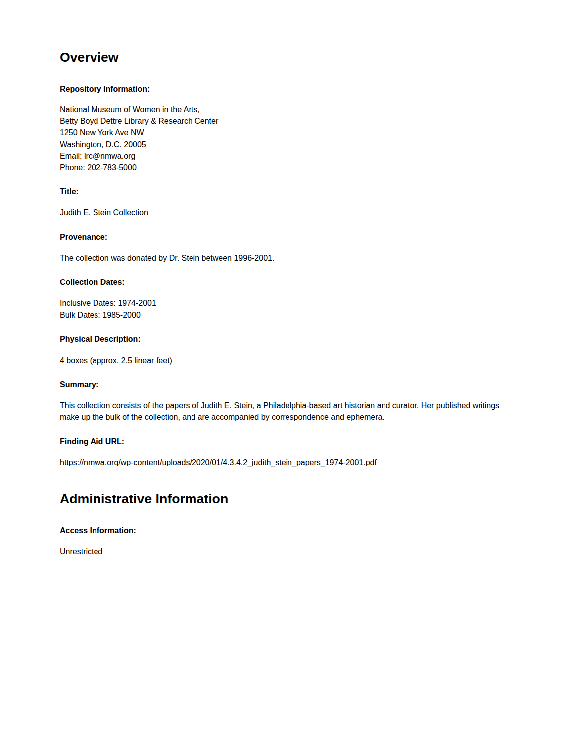Overview
Repository Information:
National Museum of Women in the Arts,
Betty Boyd Dettre Library & Research Center
1250 New York Ave NW
Washington, D.C. 20005
Email: lrc@nmwa.org
Phone: 202-783-5000
Title:
Judith E. Stein Collection
Provenance:
The collection was donated by Dr. Stein between 1996-2001.
Collection Dates:
Inclusive Dates: 1974-2001
Bulk Dates: 1985-2000
Physical Description:
4 boxes (approx. 2.5 linear feet)
Summary:
This collection consists of the papers of Judith E. Stein, a Philadelphia-based art historian and curator. Her published writings make up the bulk of the collection, and are accompanied by correspondence and ephemera.
Finding Aid URL:
https://nmwa.org/wp-content/uploads/2020/01/4.3.4.2_judith_stein_papers_1974-2001.pdf
Administrative Information
Access Information:
Unrestricted